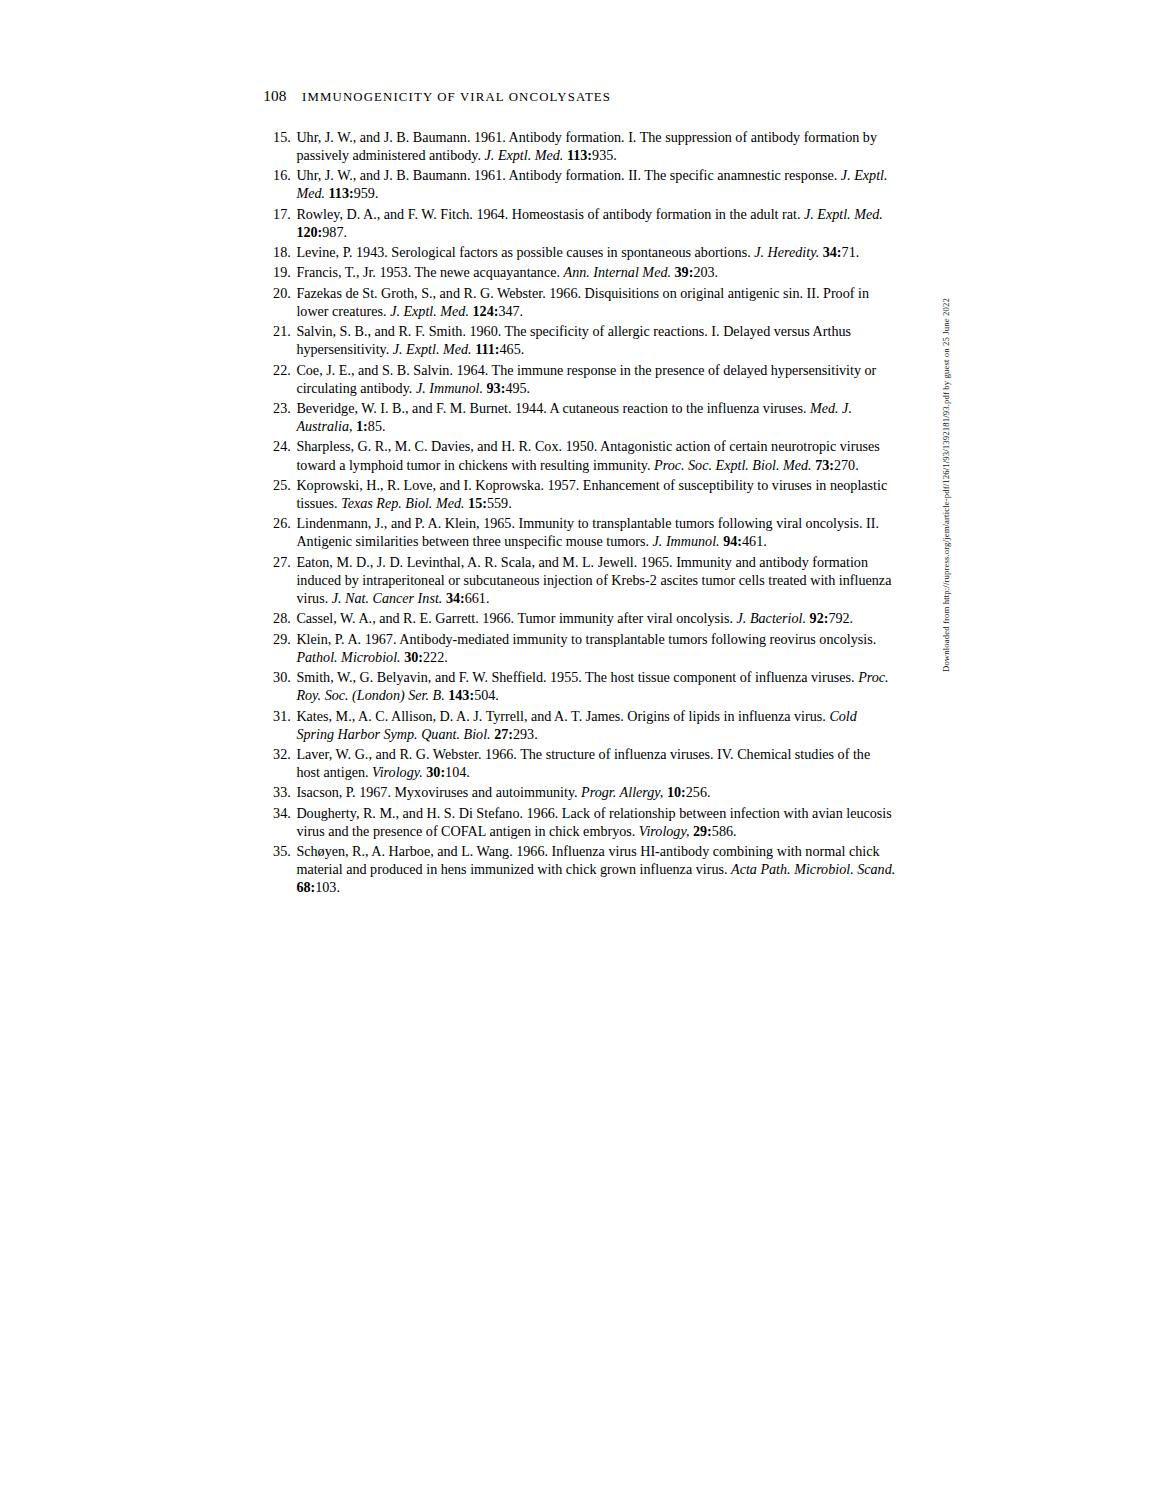Downloaded from http://rupress.org/jem/article-pdf/126/1/93/1392181/93.pdf by guest on 25 June 2022
108 IMMUNOGENICITY OF VIRAL ONCOLYSATES
15 Uhr, J. W., and J. B. Baumann. 1961. Antibody formation. I. The suppression of antibody formation by passively administered antibody. J. Exptl. Med. 113: 935.
16 Uhr, J. W., and J. B. Baumann. 1961. Antibody formation. II. The specific anamnestic response. J. Exptl. Med. 113: 959.
17 Rowley, D. A., and F. W. Fitch. 1964. Homeostasis of antibody formation in the adult rat. J. Exptl. Med. 120: 987.
18 Levine, P. 1943. Serological factors as possible causes in spontaneous abortions. J. Heredity. 34: 71.
19 Francis, T., Jr. 1953. The newe acquayantance. Ann. Internal Med. 39: 203.
20 Fazekas de St. Groth, S., and R. G. Webster. 1966. Disquisitions on original antigenic sin. II. Proof in lower creatures. J. Exptl. Med. 124: 347.
21 Salvin, S. B., and R. F. Smith. 1960. The specificity of allergic reactions. I. Delayed versus Arthus hypersensitivity. J. Exptl. Med. 111: 465.
22 Coe, J. E., and S. B. Salvin. 1964. The immune response in the presence of delayed hypersensitivity or circulating antibody. J. Immunol. 93: 495.
23 Beveridge, W. I. B., and F. M. Burnet. 1944. A cutaneous reaction to the influenza viruses. Med. J. Australia, 1: 85.
24 Sharpless, G. R., M. C. Davies, and H. R. Cox. 1950. Antagonistic action of certain neurotropic viruses toward a lymphoid tumor in chickens with resulting immunity. Proc. Soc. Exptl. Biol. Med. 73: 270.
25 Koprowski, H., R. Love, and I. Koprowska. 1957. Enhancement of susceptibility to viruses in neoplastic tissues. Texas Rep. Biol. Med. 15: 559.
26 Lindenmann, J., and P. A. Klein, 1965. Immunity to transplantable tumors following viral oncolysis. II. Antigenic similarities between three unspecific mouse tumors. J. Immunol. 94: 461.
27 Eaton, M. D., J. D. Levinthal, A. R. Scala, and M. L. Jewell. 1965. Immunity and antibody formation induced by intraperitoneal or subcutaneous injection of Krebs-2 ascites tumor cells treated with influenza virus. J. Nat. Cancer Inst. 34: 661.
28 Cassel, W. A., and R. E. Garrett. 1966. Tumor immunity after viral oncolysis. J. Bacteriol. 92: 792.
29 Klein, P. A. 1967. Antibody-mediated immunity to transplantable tumors following reovirus oncolysis. Pathol. Microbiol. 30: 222.
30 Smith, W., G. Belyavin, and F. W. Sheffield. 1955. The host tissue component of influenza viruses. Proc. Roy. Soc. (London) Ser. B. 143: 504.
31 Kates, M., A. C. Allison, D. A. J. Tyrrell, and A. T. James. Origins of lipids in influenza virus. Cold Spring Harbor Symp. Quant. Biol. 27: 293.
32 Laver, W. G., and R. G. Webster. 1966. The structure of influenza viruses. IV. Chemical studies of the host antigen. Virology. 30: 104.
33 Isacson, P. 1967. Myxoviruses and autoimmunity. Progr. Allergy, 10: 256.
34 Dougherty, R. M., and H. S. Di Stefano. 1966. Lack of relationship between infection with avian leucosis virus and the presence of COFAL antigen in chick embryos. Virology, 29: 586.
35 Schøyen, R., A. Harboe, and L. Wang. 1966. Influenza virus HI-antibody combining with normal chick material and produced in hens immunized with chick grown influenza virus. Acta Path. Microbiol. Scand. 68: 103.